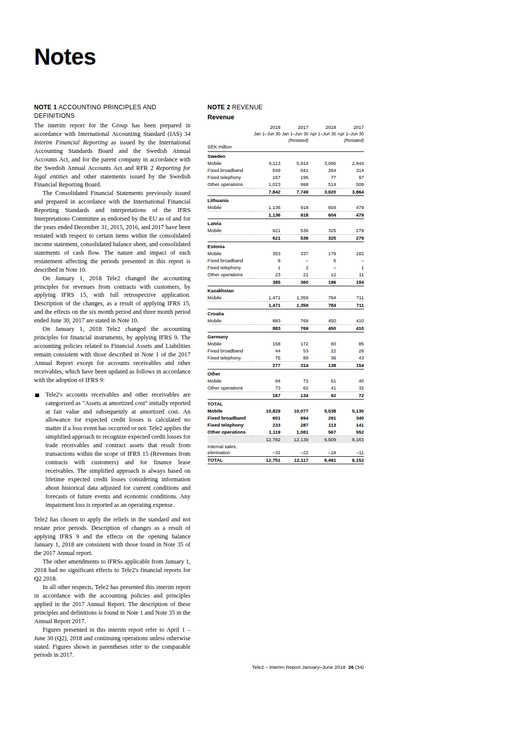Notes
NOTE 1 ACCOUNTING PRINCIPLES AND DEFINITIONS
The interim report for the Group has been prepared in accordance with International Accounting Standard (IAS) 34 Interim Financial Reporting as issued by the International Accounting Standards Board and the Swedish Annual Accounts Act, and for the parent company in accordance with the Swedish Annual Accounts Act and RFR 2 Reporting for legal entities and other statements issued by the Swedish Financial Reporting Board.
The Consolidated Financial Statements previously issued and prepared in accordance with the International Financial Reporting Standards and interpretations of the IFRS Interpretations Committee as endorsed by the EU as of and for the years ended December 31, 2015, 2016, and 2017 have been restated with respect to certain items within the consolidated income statement, consolidated balance sheet, and consolidated statements of cash flow. The nature and impact of each restatement affecting the periods presented in this report is described in Note 10.
On January 1, 2018 Tele2 changed the accounting principles for revenues from contracts with customers, by applying IFRS 15, with full retrospective application. Description of the changes, as a result of applying IFRS 15, and the effects on the six month period and three month period ended June 30, 2017 are stated in Note 10.
On January 1, 2018 Tele2 changed the accounting principles for financial instruments, by applying IFRS 9. The accounting policies related to Financial Assets and Liabilities remain consistent with those described in Note 1 of the 2017 Annual Report except for accounts receivables and other receivables, which have been updated as follows in accordance with the adoption of IFRS 9:
Tele2's accounts receivables and other receivables are categorized as "Assets at amortized cost" initially reported at fair value and subsequently at amortized cost. An allowance for expected credit losses is calculated no matter if a loss event has occurred or not. Tele2 applies the simplified approach to recognize expected credit losses for trade receivables and contract assets that result from transactions within the scope of IFRS 15 (Revenues from contracts with customers) and for finance lease receivables. The simplified approach is always based on lifetime expected credit losses considering information about historical data adjusted for current conditions and forecasts of future events and economic conditions. Any impairment loss is reported as an operating expense.
Tele2 has chosen to apply the reliefs in the standard and not restate prior periods. Description of changes as a result of applying IFRS 9 and the effects on the opening balance January 1, 2018 are consistent with those found in Note 35 of the 2017 Annual report.
The other amendments to IFRSs applicable from January 1, 2018 had no significant effects to Tele2's financial reports for Q2 2018.
In all other respects, Tele2 has presented this interim report in accordance with the accounting policies and principles applied in the 2017 Annual Report. The description of these principles and definitions is found in Note 1 and Note 35 in the Annual Report 2017.
Figures presented in this interim report refer to April 1 – June 30 (Q2), 2018 and continuing operations unless otherwise stated. Figures shown in parentheses refer to the comparable periods in 2017.
NOTE 2 REVENUE
Revenue
| | 2018 | 2017 | 2018 | 2017 |
| | Jan 1–Jun 30 | Jan 1–Jun 30 | Apr 1–Jun 30 | Apr 1–Jun 30 |
| | | (Restated) | | (Restated) |
| SEK million | | | | |
| Sweden | | | | |
| Mobile | 6,113 | 5,914 | 3,065 | 2,944 |
| Fixed broadband | 549 | 641 | 264 | 314 |
| Fixed telephony | 157 | 196 | 77 | 97 |
| Other operations | 1,023 | 998 | 514 | 509 |
| | 7,842 | 7,749 | 3,920 | 3,864 |
| Lithuania | | | | |
| Mobile | 1,136 | 918 | 604 | 479 |
| | 1,136 | 918 | 604 | 479 |
| Latvia | | | | |
| Mobile | 621 | 536 | 325 | 279 |
| | 621 | 536 | 325 | 279 |
| Estonia | | | | |
| Mobile | 353 | 337 | 179 | 182 |
| Fixed broadband | 8 | – | 5 | – |
| Fixed telephony | 1 | 2 | – | 1 |
| Other operations | 23 | 21 | 12 | 11 |
| | 385 | 360 | 196 | 194 |
| Kazakhstan | | | | |
| Mobile | 1,471 | 1,359 | 784 | 711 |
| | 1,471 | 1,359 | 784 | 711 |
| Croatia | | | | |
| Mobile | 883 | 769 | 450 | 410 |
| | 883 | 769 | 450 | 410 |
| Germany | | | | |
| Mobile | 158 | 172 | 80 | 85 |
| Fixed broadband | 44 | 53 | 22 | 26 |
| Fixed telephony | 75 | 89 | 36 | 43 |
| | 277 | 314 | 138 | 154 |
| Other | | | | |
| Mobile | 94 | 72 | 51 | 40 |
| Other operations | 73 | 62 | 41 | 32 |
| | 167 | 134 | 92 | 72 |
| TOTAL | | | | |
| Mobile | 10,829 | 10,077 | 5,538 | 5,130 |
| Fixed broadband | 601 | 694 | 291 | 340 |
| Fixed telephony | 233 | 287 | 113 | 141 |
| Other operations | 1,119 | 1,081 | 567 | 552 |
| | 12,782 | 12,139 | 6,509 | 6,163 |
| Internal sales, elimination | –31 | –22 | –18 | –11 |
| TOTAL | 12,751 | 12,117 | 6,491 | 6,152 |
Tele2 – Interim Report January–June 2018 26 (34)